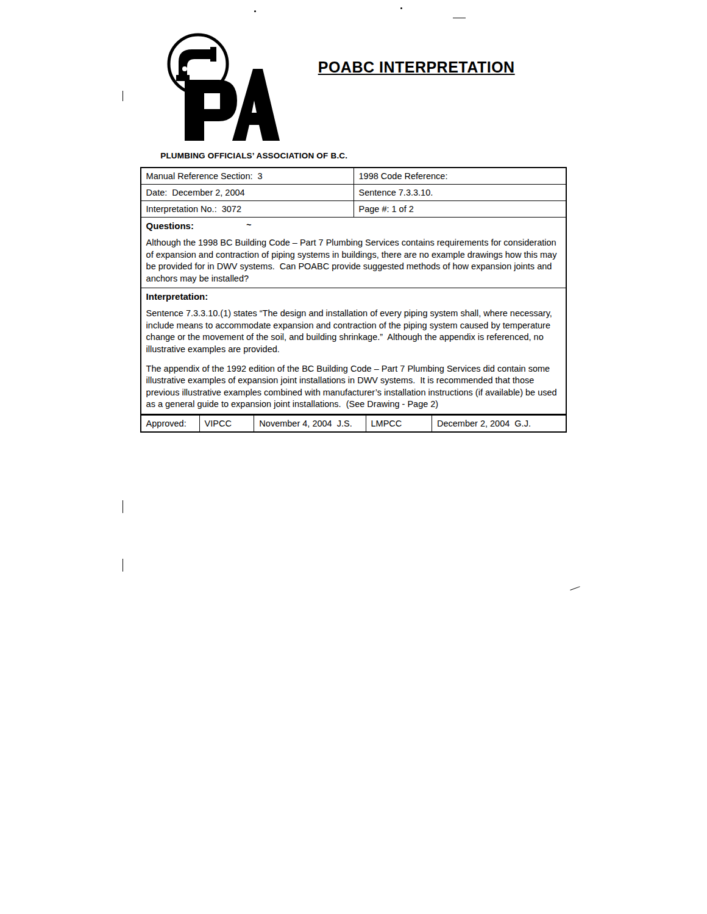POABC INTERPRETATION
PLUMBING OFFICIALS’ ASSOCIATION OF B.C.
| Manual Reference Section: 3 | 1998 Code Reference: |
| Date: December 2, 2004 | Sentence 7.3.3.10. |
| Interpretation No.: 3072 | Page #: 1 of 2 |
| Questions: ~ Although the 1998 BC Building Code – Part 7 Plumbing Services contains requirements for consideration of expansion and contraction of piping systems in buildings, there are no example drawings how this may be provided for in DWV systems. Can POABC provide suggested methods of how expansion joints and anchors may be installed? |
| Interpretation: Sentence 7.3.3.10.(1) states “The design and installation of every piping system shall, where necessary, include means to accommodate expansion and contraction of the piping system caused by temperature change or the movement of the soil, and building shrinkage.” Although the appendix is referenced, no illustrative examples are provided. The appendix of the 1992 edition of the BC Building Code – Part 7 Plumbing Services did contain some illustrative examples of expansion joint installations in DWV systems. It is recommended that those previous illustrative examples combined with manufacturer’s installation instructions (if available) be used as a general guide to expansion joint installations. (See Drawing - Page 2) |
| Approved: | VIPCC | November 4, 2004 J.S. | LMPCC | December 2, 2004 G.J. |